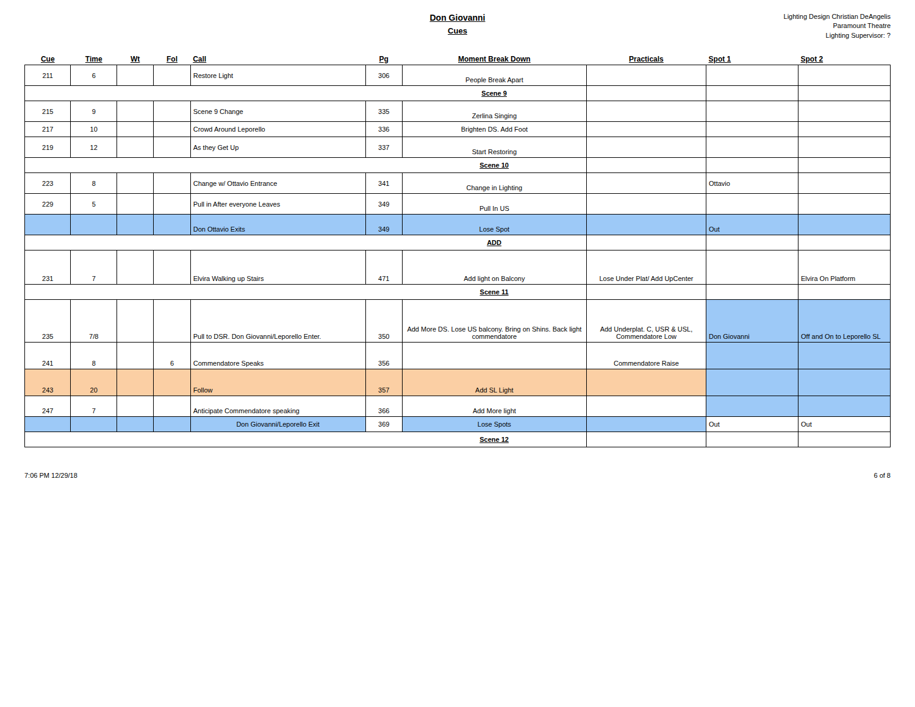Lighting Design Christian DeAngelis
Paramount Theatre
Lighting Supervisor: ?
Don Giovanni
Cues
| Cue | Time | Wt | Fol | Call | Pg | Moment Break Down | Practicals | Spot 1 | Spot 2 |
| --- | --- | --- | --- | --- | --- | --- | --- | --- | --- |
| 211 | 6 | | | Restore Light | 306 | People Break Apart | | | |
| | | | | | | Scene 9 | | | |
| 215 | 9 | | | Scene 9 Change | 335 | Zerlina Singing | | | |
| 217 | 10 | | | Crowd Around Leporello | 336 | Brighten DS. Add Foot | | | |
| 219 | 12 | | | As they Get Up | 337 | Start Restoring | | | |
| | | | | | | Scene 10 | | | |
| 223 | 8 | | | Change w/ Ottavio Entrance | 341 | Change in Lighting | | Ottavio | |
| 229 | 5 | | | Pull in After everyone Leaves | 349 | Pull In US | | | |
| | | | | Don Ottavio Exits | 349 | Lose Spot | | Out | |
| | | | | | | ADD | | | |
| 231 | 7 | | | Elvira Walking up Stairs | 471 | Add light on Balcony | Lose Under Plat/ Add UpCenter | | Elvira On Platform |
| | | | | | | Scene 11 | | | |
| 235 | 7/8 | | | Pull to DSR. Don Giovanni/Leporello Enter. | 350 | Add More DS. Lose US balcony. Bring on Shins. Back light commendatore | Add Underplat. C, USR & USL, Commendatore Low | Don Giovanni | Off and On to Leporello SL |
| 241 | 8 | | 6 | Commendatore Speaks | 356 | | Commendatore Raise | | |
| 243 | 20 | | | Follow | 357 | Add SL Light | | | |
| 247 | 7 | | | Anticipate Commendatore speaking | 366 | Add More light | | | |
| | | | | Don Giovanni/Leporello Exit | 369 | Lose Spots | | Out | Out |
| | | | | | | Scene 12 | | | |
7:06 PM 12/29/18
6 of 8